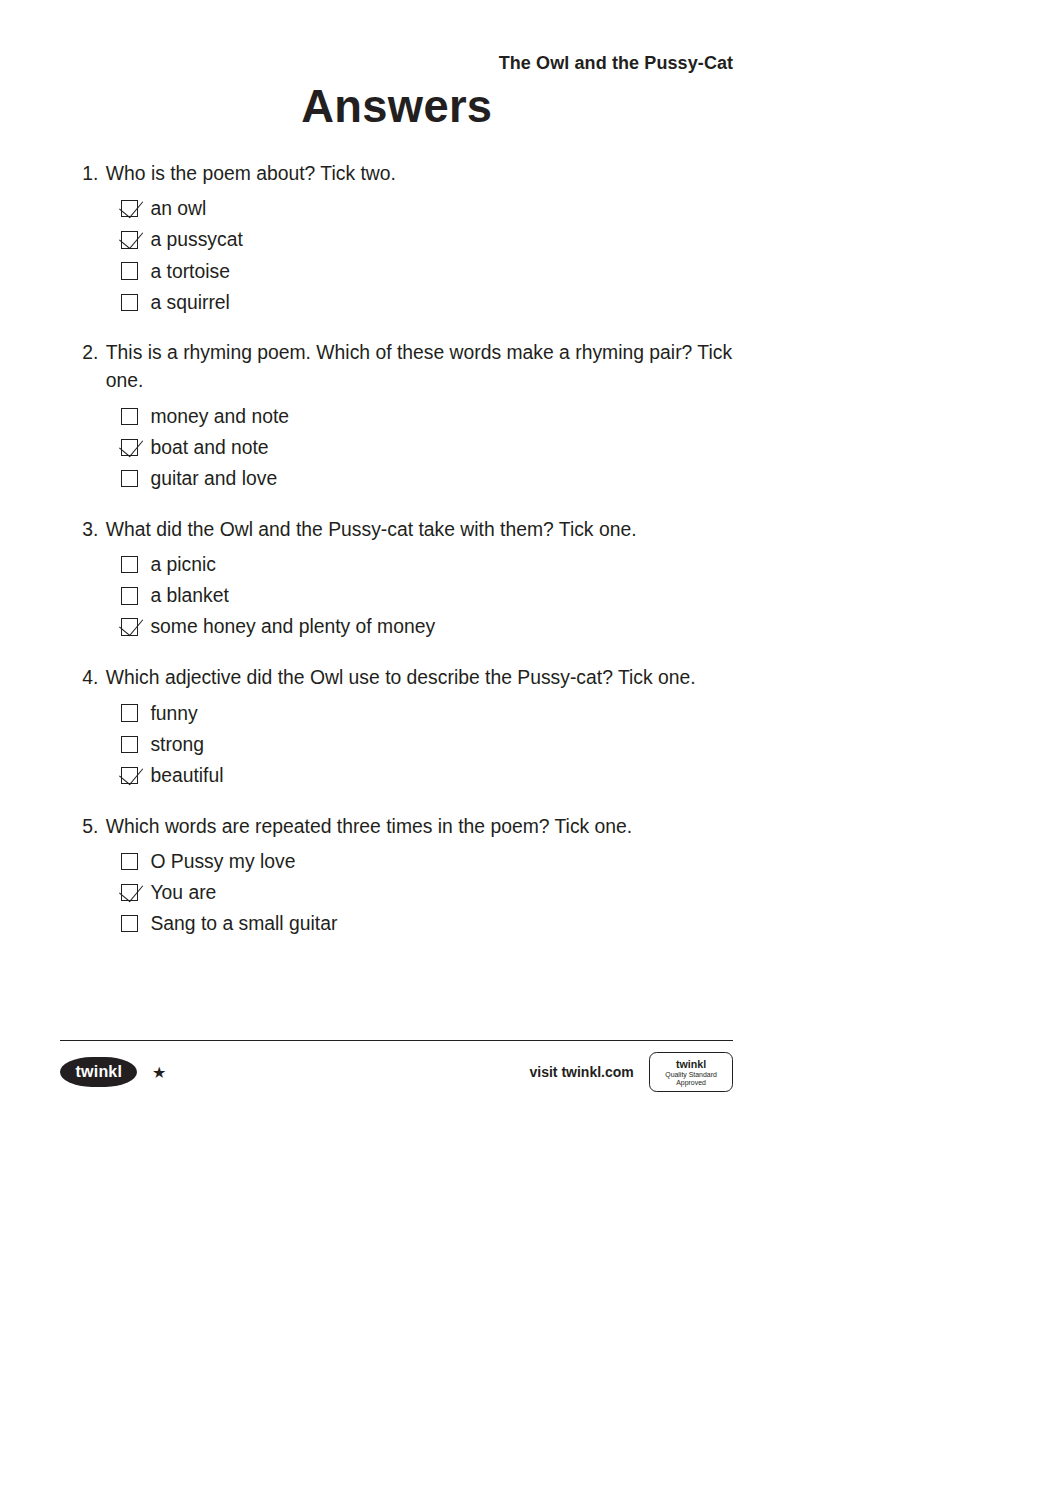The Owl and the Pussy-Cat
Answers
Who is the poem about? Tick two.
an owl
a pussycat
a tortoise
a squirrel
This is a rhyming poem. Which of these words make a rhyming pair? Tick one.
money and note
boat and note
guitar and love
What did the Owl and the Pussy-cat take with them? Tick one.
a picnic
a blanket
some honey and plenty of money
Which adjective did the Owl use to describe the Pussy-cat? Tick one.
funny
strong
beautiful
Which words are repeated three times in the poem? Tick one.
O Pussy my love
You are
Sang to a small guitar
twinkl ★
visit twinkl.com
twinkl Quality Standard Approved